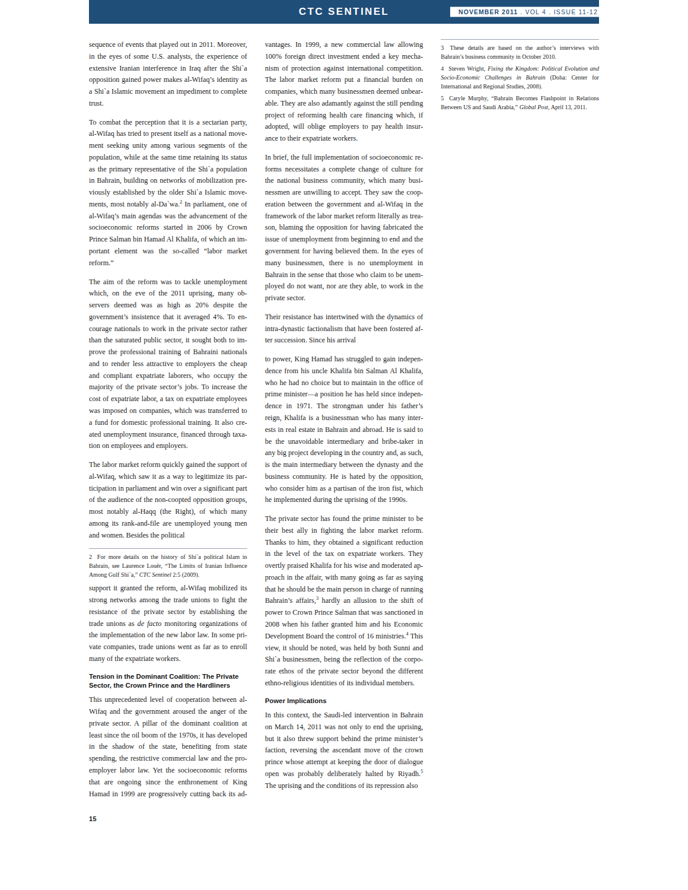CTC Sentinel
NOVEMBER 2011 . VOL 4 . ISSUE 11-12
sequence of events that played out in 2011. Moreover, in the eyes of some U.S. analysts, the experience of extensive Iranian interference in Iraq after the Shi`a opposition gained power makes al-Wifaq’s identity as a Shi`a Islamic movement an impediment to complete trust.
To combat the perception that it is a sectarian party, al-Wifaq has tried to present itself as a national movement seeking unity among various segments of the population, while at the same time retaining its status as the primary representative of the Shi`a population in Bahrain, building on networks of mobilization previously established by the older Shi`a Islamic movements, most notably al-Da`wa.2 In parliament, one of al-Wifaq’s main agendas was the advancement of the socioeconomic reforms started in 2006 by Crown Prince Salman bin Hamad Al Khalifa, of which an important element was the so-called “labor market reform.”
The aim of the reform was to tackle unemployment which, on the eve of the 2011 uprising, many observers deemed was as high as 20% despite the government’s insistence that it averaged 4%. To encourage nationals to work in the private sector rather than the saturated public sector, it sought both to improve the professional training of Bahraini nationals and to render less attractive to employers the cheap and compliant expatriate laborers, who occupy the majority of the private sector’s jobs. To increase the cost of expatriate labor, a tax on expatriate employees was imposed on companies, which was transferred to a fund for domestic professional training. It also created unemployment insurance, financed through taxation on employees and employers.
The labor market reform quickly gained the support of al-Wifaq, which saw it as a way to legitimize its participation in parliament and win over a significant part of the audience of the non-coopted opposition groups, most notably al-Haqq (the Right), of which many among its rank-and-file are unemployed young men and women. Besides the political
2 For more details on the history of Shi`a political Islam in Bahrain, see Laurence Louër, “The Limits of Iranian Influence Among Gulf Shi`a,” CTC Sentinel 2:5 (2009).
support it granted the reform, al-Wifaq mobilized its strong networks among the trade unions to fight the resistance of the private sector by establishing the trade unions as de facto monitoring organizations of the implementation of the new labor law. In some private companies, trade unions went as far as to enroll many of the expatriate workers.
Tension in the Dominant Coalition: The Private Sector, the Crown Prince and the Hardliners
This unprecedented level of cooperation between al-Wifaq and the government aroused the anger of the private sector. A pillar of the dominant coalition at least since the oil boom of the 1970s, it has developed in the shadow of the state, benefiting from state spending, the restrictive commercial law and the pro-employer labor law. Yet the socioeconomic reforms that are ongoing since the enthronement of King Hamad in 1999 are progressively cutting back its advantages. In 1999, a new commercial law allowing 100% foreign direct investment ended a key mechanism of protection against international competition. The labor market reform put a financial burden on companies, which many businessmen deemed unbearable. They are also adamantly against the still pending project of reforming health care financing which, if adopted, will oblige employers to pay health insurance to their expatriate workers.
In brief, the full implementation of socioeconomic reforms necessitates a complete change of culture for the national business community, which many businessmen are unwilling to accept. They saw the cooperation between the government and al-Wifaq in the framework of the labor market reform literally as treason, blaming the opposition for having fabricated the issue of unemployment from beginning to end and the government for having believed them. In the eyes of many businessmen, there is no unemployment in Bahrain in the sense that those who claim to be unemployed do not want, nor are they able, to work in the private sector.
Their resistance has intertwined with the dynamics of intra-dynastic factionalism that have been fostered after succession. Since his arrival
to power, King Hamad has struggled to gain independence from his uncle Khalifa bin Salman Al Khalifa, who he had no choice but to maintain in the office of prime minister—a position he has held since independence in 1971. The strongman under his father’s reign, Khalifa is a businessman who has many interests in real estate in Bahrain and abroad. He is said to be the unavoidable intermediary and bribe-taker in any big project developing in the country and, as such, is the main intermediary between the dynasty and the business community. He is hated by the opposition, who consider him as a partisan of the iron fist, which he implemented during the uprising of the 1990s.
The private sector has found the prime minister to be their best ally in fighting the labor market reform. Thanks to him, they obtained a significant reduction in the level of the tax on expatriate workers. They overtly praised Khalifa for his wise and moderated approach in the affair, with many going as far as saying that he should be the main person in charge of running Bahrain’s affairs,3 hardly an allusion to the shift of power to Crown Prince Salman that was sanctioned in 2008 when his father granted him and his Economic Development Board the control of 16 ministries.4 This view, it should be noted, was held by both Sunni and Shi`a businessmen, being the reflection of the corporate ethos of the private sector beyond the different ethno-religious identities of its individual members.
Power Implications
In this context, the Saudi-led intervention in Bahrain on March 14, 2011 was not only to end the uprising, but it also threw support behind the prime minister’s faction, reversing the ascendant move of the crown prince whose attempt at keeping the door of dialogue open was probably deliberately halted by Riyadh.5 The uprising and the conditions of its repression also
3 These details are based on the author’s interviews with Bahrain’s business community in October 2010.
4 Steven Wright, Fixing the Kingdom: Political Evolution and Socio-Economic Challenges in Bahrain (Doha: Center for International and Regional Studies, 2008).
5 Caryle Murphy, “Bahrain Becomes Flashpoint in Relations Between US and Saudi Arabia,” Global Post, April 13, 2011.
15